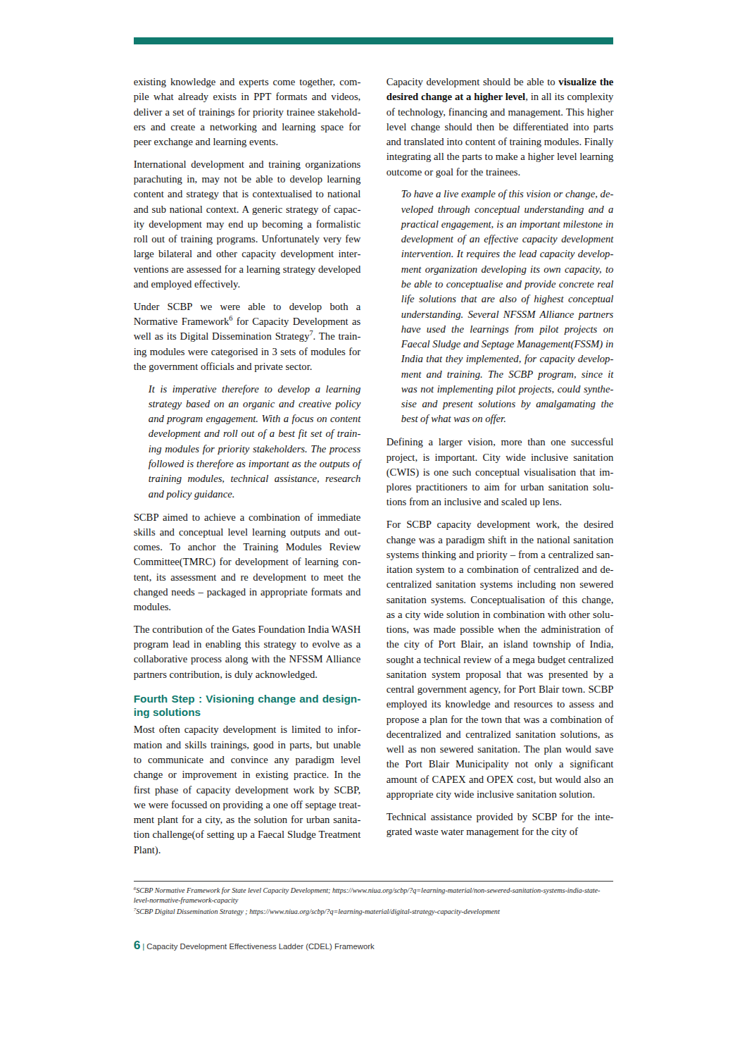existing knowledge and experts come together, compile what already exists in PPT formats and videos, deliver a set of trainings for priority trainee stakeholders and create a networking and learning space for peer exchange and learning events.
International development and training organizations parachuting in, may not be able to develop learning content and strategy that is contextualised to national and sub national context. A generic strategy of capacity development may end up becoming a formalistic roll out of training programs. Unfortunately very few large bilateral and other capacity development interventions are assessed for a learning strategy developed and employed effectively.
Under SCBP we were able to develop both a Normative Framework6 for Capacity Development as well as its Digital Dissemination Strategy7. The training modules were categorised in 3 sets of modules for the government officials and private sector.
It is imperative therefore to develop a learning strategy based on an organic and creative policy and program engagement. With a focus on content development and roll out of a best fit set of training modules for priority stakeholders. The process followed is therefore as important as the outputs of training modules, technical assistance, research and policy guidance.
SCBP aimed to achieve a combination of immediate skills and conceptual level learning outputs and outcomes. To anchor the Training Modules Review Committee(TMRC) for development of learning content, its assessment and re development to meet the changed needs – packaged in appropriate formats and modules.
The contribution of the Gates Foundation India WASH program lead in enabling this strategy to evolve as a collaborative process along with the NFSSM Alliance partners contribution, is duly acknowledged.
Fourth Step : Visioning change and designing solutions
Most often capacity development is limited to information and skills trainings, good in parts, but unable to communicate and convince any paradigm level change or improvement in existing practice. In the first phase of capacity development work by SCBP, we were focussed on providing a one off septage treatment plant for a city, as the solution for urban sanitation challenge(of setting up a Faecal Sludge Treatment Plant).
Capacity development should be able to visualize the desired change at a higher level, in all its complexity of technology, financing and management. This higher level change should then be differentiated into parts and translated into content of training modules. Finally integrating all the parts to make a higher level learning outcome or goal for the trainees.
To have a live example of this vision or change, developed through conceptual understanding and a practical engagement, is an important milestone in development of an effective capacity development intervention. It requires the lead capacity development organization developing its own capacity, to be able to conceptualise and provide concrete real life solutions that are also of highest conceptual understanding. Several NFSSM Alliance partners have used the learnings from pilot projects on Faecal Sludge and Septage Management(FSSM) in India that they implemented, for capacity development and training. The SCBP program, since it was not implementing pilot projects, could synthesise and present solutions by amalgamating the best of what was on offer.
Defining a larger vision, more than one successful project, is important. City wide inclusive sanitation (CWIS) is one such conceptual visualisation that implores practitioners to aim for urban sanitation solutions from an inclusive and scaled up lens.
For SCBP capacity development work, the desired change was a paradigm shift in the national sanitation systems thinking and priority – from a centralized sanitation system to a combination of centralized and decentralized sanitation systems including non sewered sanitation systems. Conceptualisation of this change, as a city wide solution in combination with other solutions, was made possible when the administration of the city of Port Blair, an island township of India, sought a technical review of a mega budget centralized sanitation system proposal that was presented by a central government agency, for Port Blair town. SCBP employed its knowledge and resources to assess and propose a plan for the town that was a combination of decentralized and centralized sanitation solutions, as well as non sewered sanitation. The plan would save the Port Blair Municipality not only a significant amount of CAPEX and OPEX cost, but would also an appropriate city wide inclusive sanitation solution.
Technical assistance provided by SCBP for the integrated waste water management for the city of
6SCBP Normative Framework for State level Capacity Development; https://www.niua.org/scbp/?q=learning-material/non-sewered-sanitation-systems-india-state-level-normative-framework-capacity
7SCBP Digital Dissemination Strategy ; https://www.niua.org/scbp/?q=learning-material/digital-strategy-capacity-development
6|Capacity Development Effectiveness Ladder (CDEL) Framework